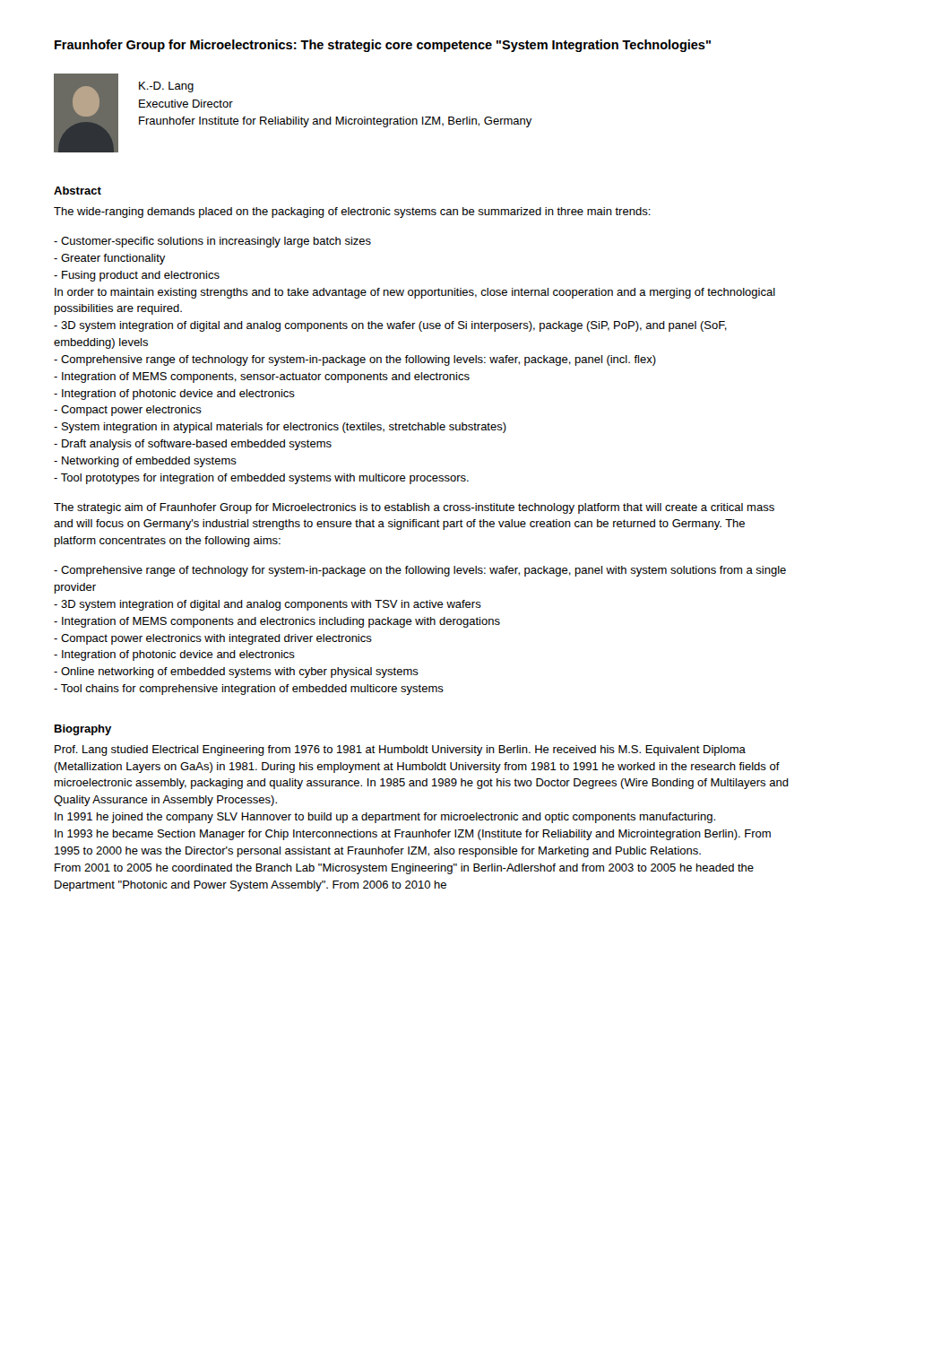Fraunhofer Group for Microelectronics: The strategic core competence "System Integration Technologies"
K.-D. Lang
Executive Director
Fraunhofer Institute for Reliability and Microintegration IZM, Berlin, Germany
Abstract
The wide-ranging demands placed on the packaging of electronic systems can be summarized in three main trends:
- Customer-specific solutions in increasingly large batch sizes
- Greater functionality
- Fusing product and electronics
In order to maintain existing strengths and to take advantage of new opportunities, close internal cooperation and a merging of technological possibilities are required.
- 3D system integration of digital and analog components on the wafer (use of Si interposers), package (SiP, PoP), and panel (SoF, embedding) levels
- Comprehensive range of technology for system-in-package on the following levels: wafer, package, panel (incl. flex)
- Integration of MEMS components, sensor-actuator components and electronics
- Integration of photonic device and electronics
- Compact power electronics
- System integration in atypical materials for electronics (textiles, stretchable substrates)
- Draft analysis of software-based embedded systems
- Networking of embedded systems
- Tool prototypes for integration of embedded systems with multicore processors.
The strategic aim of Fraunhofer Group for Microelectronics is to establish a cross-institute technology platform that will create a critical mass and will focus on Germany's industrial strengths to ensure that a significant part of the value creation can be returned to Germany. The platform concentrates on the following aims:
- Comprehensive range of technology for system-in-package on the following levels: wafer, package, panel with system solutions from a single provider
- 3D system integration of digital and analog components with TSV in active wafers
- Integration of MEMS components and electronics including package with derogations
- Compact power electronics with integrated driver electronics
- Integration of photonic device and electronics
- Online networking of embedded systems with cyber physical systems
- Tool chains for comprehensive integration of embedded multicore systems
Biography
Prof. Lang studied Electrical Engineering from 1976 to 1981 at Humboldt University in Berlin. He received his M.S. Equivalent Diploma (Metallization Layers on GaAs) in 1981. During his employment at Humboldt University from 1981 to 1991 he worked in the research fields of microelectronic assembly, packaging and quality assurance. In 1985 and 1989 he got his two Doctor Degrees (Wire Bonding of Multilayers and Quality Assurance in Assembly Processes).
In 1991 he joined the company SLV Hannover to build up a department for microelectronic and optic components manufacturing.
In 1993 he became Section Manager for Chip Interconnections at Fraunhofer IZM (Institute for Reliability and Microintegration Berlin). From 1995 to 2000 he was the Director's personal assistant at Fraunhofer IZM, also responsible for Marketing and Public Relations.
From 2001 to 2005 he coordinated the Branch Lab "Microsystem Engineering" in Berlin-Adlershof and from 2003 to 2005 he headed the Department "Photonic and Power System Assembly". From 2006 to 2010 he